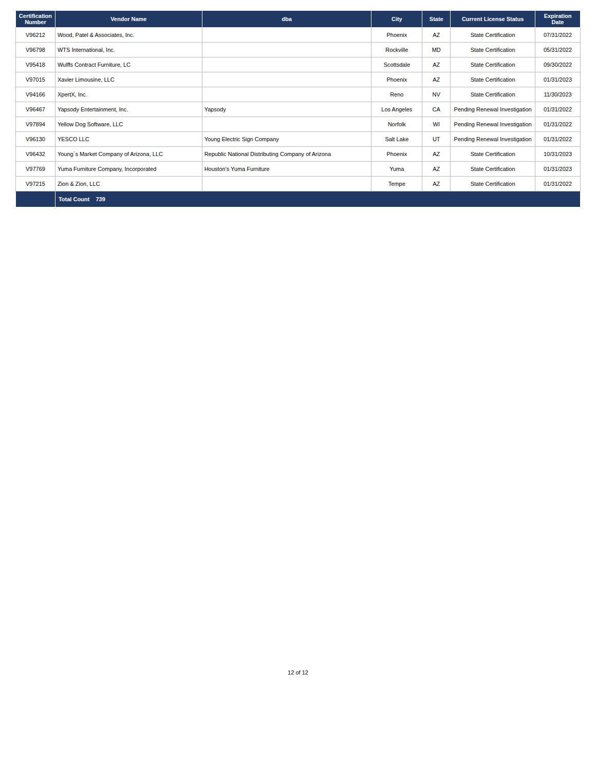| Certification Number | Vendor Name | dba | City | State | Current License Status | Expiration Date |
| --- | --- | --- | --- | --- | --- | --- |
| V96212 | Wood, Patel & Associates, Inc. | | Phoenix | AZ | State Certification | 07/31/2022 |
| V96798 | WTS International, Inc. | | Rockville | MD | State Certification | 05/31/2022 |
| V95418 | Wulffs Contract Furniture, LC | | Scottsdale | AZ | State Certification | 09/30/2022 |
| V97015 | Xavier Limousine, LLC | | Phoenix | AZ | State Certification | 01/31/2023 |
| V94166 | XpertX, Inc. | | Reno | NV | State Certification | 11/30/2023 |
| V96467 | Yapsody Entertainment, Inc. | Yapsody | Los Angeles | CA | Pending Renewal Investigation | 01/31/2022 |
| V97894 | Yellow Dog Software, LLC | | Norfolk | WI | Pending Renewal Investigation | 01/31/2022 |
| V96130 | YESCO LLC | Young Electric Sign Company | Salt Lake | UT | Pending Renewal Investigation | 01/31/2022 |
| V96432 | Young`s Market Company of Arizona, LLC | Republic National Distributing Company of Arizona | Phoenix | AZ | State Certification | 10/31/2023 |
| V97769 | Yuma Furniture Company, Incorporated | Houston's Yuma Furniture | Yuma | AZ | State Certification | 01/31/2023 |
| V97215 | Zion & Zion, LLC | | Tempe | AZ | State Certification | 01/31/2022 |
| | Total Count 739 |
12 of 12